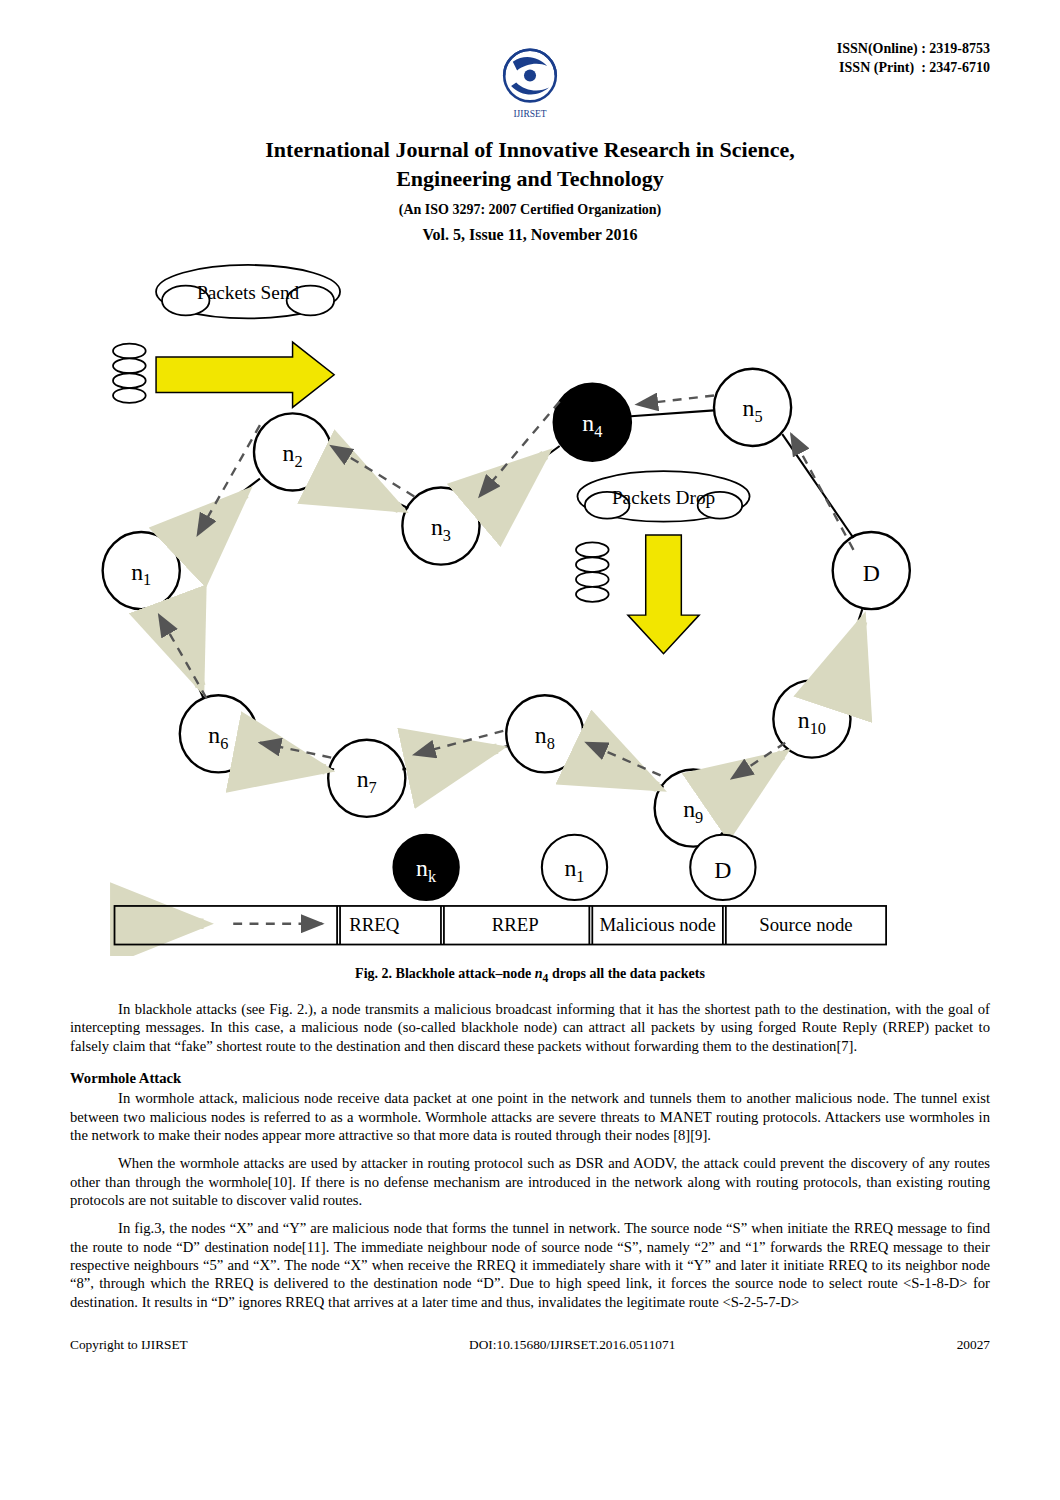ISSN(Online) : 2319-8753
ISSN (Print) : 2347-6710
IJIRSET
International Journal of Innovative Research in Science, Engineering and Technology
(An ISO 3297: 2007 Certified Organization)
Vol. 5, Issue 11, November 2016
Packets Send n1 n2 n3 n4 n5 D n6 n7 n8 n9 n10 Packets Drop nk n1 D RREQ RREP Malicious node Source node
Fig. 2. Blackhole attack–node n4 drops all the data packets
In blackhole attacks (see Fig. 2.), a node transmits a malicious broadcast informing that it has the shortest path to the destination, with the goal of intercepting messages. In this case, a malicious node (so-called blackhole node) can attract all packets by using forged Route Reply (RREP) packet to falsely claim that “fake” shortest route to the destination and then discard these packets without forwarding them to the destination[7].
Wormhole Attack
In wormhole attack, malicious node receive data packet at one point in the network and tunnels them to another malicious node. The tunnel exist between two malicious nodes is referred to as a wormhole. Wormhole attacks are severe threats to MANET routing protocols. Attackers use wormholes in the network to make their nodes appear more attractive so that more data is routed through their nodes [8][9].
When the wormhole attacks are used by attacker in routing protocol such as DSR and AODV, the attack could prevent the discovery of any routes other than through the wormhole[10]. If there is no defense mechanism are introduced in the network along with routing protocols, than existing routing protocols are not suitable to discover valid routes.
In fig.3, the nodes “X” and “Y” are malicious node that forms the tunnel in network. The source node “S” when initiate the RREQ message to find the route to node “D” destination node[11]. The immediate neighbour node of source node “S”, namely “2” and “1” forwards the RREQ message to their respective neighbours “5” and “X”. The node “X” when receive the RREQ it immediately share with it “Y” and later it initiate RREQ to its neighbor node “8”, through which the RREQ is delivered to the destination node “D”. Due to high speed link, it forces the source node to select route <S-1-8-D> for destination. It results in “D” ignores RREQ that arrives at a later time and thus, invalidates the legitimate route <S-2-5-7-D>
Copyright to IJIRSET
DOI:10.15680/IJIRSET.2016.0511071
20027